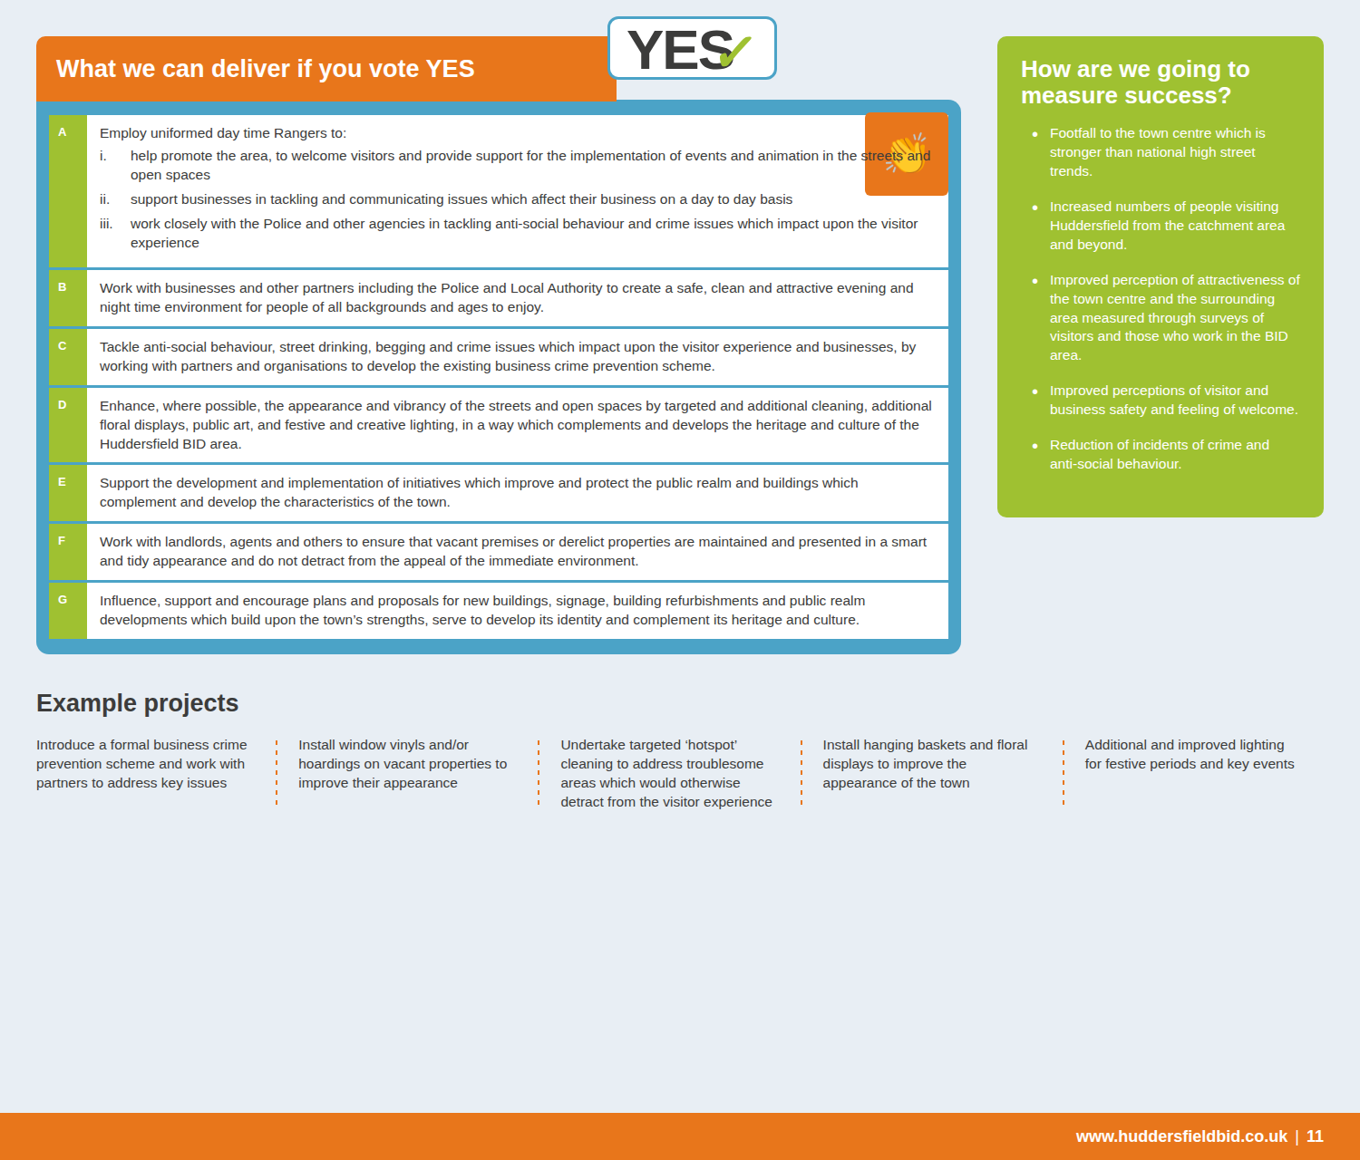What we can deliver if you vote YES
YES✓
How are we going to measure success?
Footfall to the town centre which is stronger than national high street trends.
Increased numbers of people visiting Huddersfield from the catchment area and beyond.
Improved perception of attractiveness of the town centre and the surrounding area measured through surveys of visitors and those who work in the BID area.
Improved perceptions of visitor and business safety and feeling of welcome.
Reduction of incidents of crime and anti-social behaviour.
👏
| A | Employ uniformed day time Rangers to: i. help promote the area, to welcome visitors and provide support for the implementation of events and animation in the streets and open spaces ii. support businesses in tackling and communicating issues which affect their business on a day to day basis iii. work closely with the Police and other agencies in tackling anti-social behaviour and crime issues which impact upon the visitor experience |
| B | Work with businesses and other partners including the Police and Local Authority to create a safe, clean and attractive evening and night time environment for people of all backgrounds and ages to enjoy. |
| C | Tackle anti-social behaviour, street drinking, begging and crime issues which impact upon the visitor experience and businesses, by working with partners and organisations to develop the existing business crime prevention scheme. |
| D | Enhance, where possible, the appearance and vibrancy of the streets and open spaces by targeted and additional cleaning, additional floral displays, public art, and festive and creative lighting, in a way which complements and develops the heritage and culture of the Huddersfield BID area. |
| E | Support the development and implementation of initiatives which improve and protect the public realm and buildings which complement and develop the characteristics of the town. |
| F | Work with landlords, agents and others to ensure that vacant premises or derelict properties are maintained and presented in a smart and tidy appearance and do not detract from the appeal of the immediate environment. |
| G | Influence, support and encourage plans and proposals for new buildings, signage, building refurbishments and public realm developments which build upon the town’s strengths, serve to develop its identity and complement its heritage and culture. |
Example projects
Introduce a formal business crime prevention scheme and work with partners to address key issues
Install window vinyls and/or hoardings on vacant properties to improve their appearance
Undertake targeted ‘hotspot’ cleaning to address troublesome areas which would otherwise detract from the visitor experience
Install hanging baskets and floral displays to improve the appearance of the town
Additional and improved lighting for festive periods and key events
www.huddersfieldbid.co.uk|11